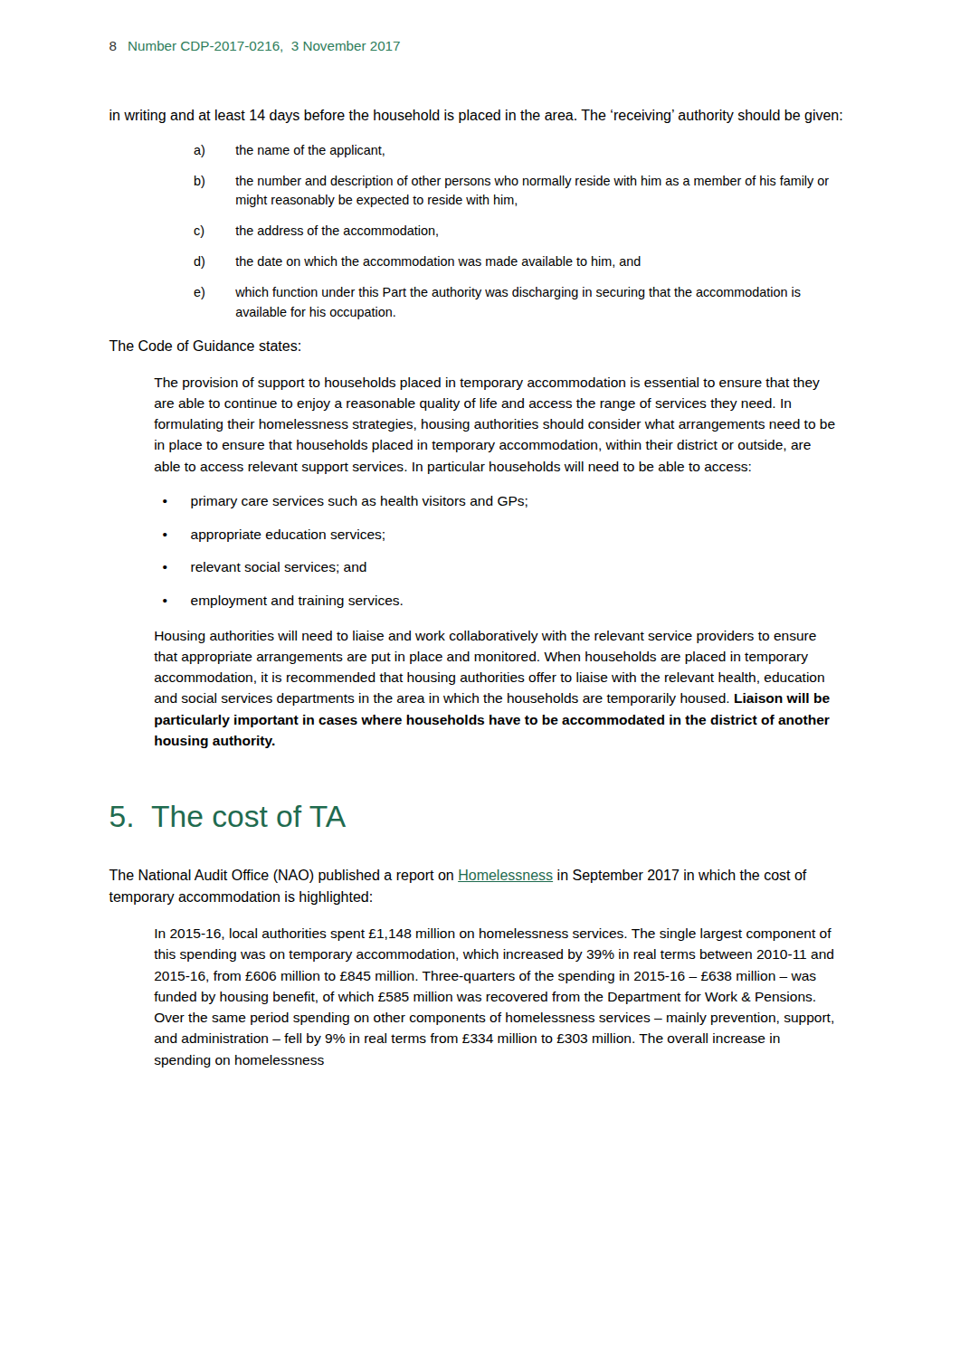8 Number CDP-2017-0216, 3 November 2017
in writing and at least 14 days before the household is placed in the area. The ‘receiving’ authority should be given:
the name of the applicant,
the number and description of other persons who normally reside with him as a member of his family or might reasonably be expected to reside with him,
the address of the accommodation,
the date on which the accommodation was made available to him, and
which function under this Part the authority was discharging in securing that the accommodation is available for his occupation.
The Code of Guidance states:
The provision of support to households placed in temporary accommodation is essential to ensure that they are able to continue to enjoy a reasonable quality of life and access the range of services they need. In formulating their homelessness strategies, housing authorities should consider what arrangements need to be in place to ensure that households placed in temporary accommodation, within their district or outside, are able to access relevant support services. In particular households will need to be able to access:
primary care services such as health visitors and GPs;
appropriate education services;
relevant social services; and
employment and training services.
Housing authorities will need to liaise and work collaboratively with the relevant service providers to ensure that appropriate arrangements are put in place and monitored. When households are placed in temporary accommodation, it is recommended that housing authorities offer to liaise with the relevant health, education and social services departments in the area in which the households are temporarily housed. Liaison will be particularly important in cases where households have to be accommodated in the district of another housing authority.
5. The cost of TA
The National Audit Office (NAO) published a report on Homelessness in September 2017 in which the cost of temporary accommodation is highlighted:
In 2015-16, local authorities spent £1,148 million on homelessness services. The single largest component of this spending was on temporary accommodation, which increased by 39% in real terms between 2010-11 and 2015-16, from £606 million to £845 million. Three-quarters of the spending in 2015-16 – £638 million – was funded by housing benefit, of which £585 million was recovered from the Department for Work & Pensions. Over the same period spending on other components of homelessness services – mainly prevention, support, and administration – fell by 9% in real terms from £334 million to £303 million. The overall increase in spending on homelessness